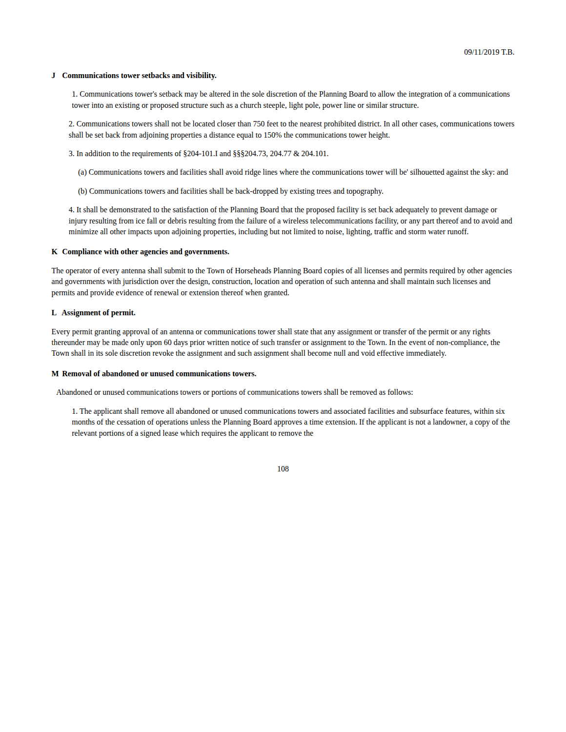09/11/2019 T.B.
J Communications tower setbacks and visibility.
1. Communications tower's setback may be altered in the sole discretion of the Planning Board to allow the integration of a communications tower into an existing or proposed structure such as a church steeple, light pole, power line or similar structure.
2. Communications towers shall not be located closer than 750 feet to the nearest prohibited district. In all other cases, communications towers shall be set back from adjoining properties a distance equal to 150% the communications tower height.
3. In addition to the requirements of §204-101.I and §§§204.73, 204.77 & 204.101.
(a) Communications towers and facilities shall avoid ridge lines where the communications tower will be' silhouetted against the sky: and
(b) Communications towers and facilities shall be back-dropped by existing trees and topography.
4. It shall be demonstrated to the satisfaction of the Planning Board that the proposed facility is set back adequately to prevent damage or injury resulting from ice fall or debris resulting from the failure of a wireless telecommunications facility, or any part thereof and to avoid and minimize all other impacts upon adjoining properties, including but not limited to noise, lighting, traffic and storm water runoff.
K Compliance with other agencies and governments.
The operator of every antenna shall submit to the Town of Horseheads Planning Board copies of all licenses and permits required by other agencies and governments with jurisdiction over the design, construction, location and operation of such antenna and shall maintain such licenses and permits and provide evidence of renewal or extension thereof when granted.
L Assignment of permit.
Every permit granting approval of an antenna or communications tower shall state that any assignment or transfer of the permit or any rights thereunder may be made only upon 60 days prior written notice of such transfer or assignment to the Town. In the event of non-compliance, the Town shall in its sole discretion revoke the assignment and such assignment shall become null and void effective immediately.
M Removal of abandoned or unused communications towers.
Abandoned or unused communications towers or portions of communications towers shall be removed as follows:
1. The applicant shall remove all abandoned or unused communications towers and associated facilities and subsurface features, within six months of the cessation of operations unless the Planning Board approves a time extension. If the applicant is not a landowner, a copy of the relevant portions of a signed lease which requires the applicant to remove the
108